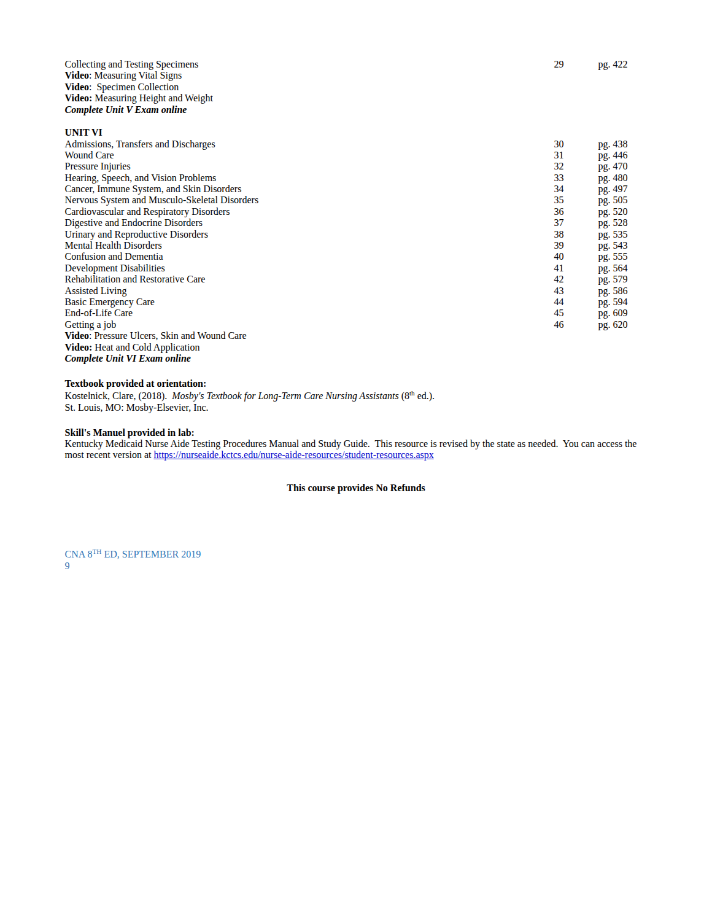Collecting and Testing Specimens 29 pg. 422
Video: Measuring Vital Signs
Video: Specimen Collection
Video: Measuring Height and Weight
Complete Unit V Exam online
UNIT VI
Admissions, Transfers and Discharges 30 pg. 438
Wound Care 31 pg. 446
Pressure Injuries 32 pg. 470
Hearing, Speech, and Vision Problems 33 pg. 480
Cancer, Immune System, and Skin Disorders 34 pg. 497
Nervous System and Musculo-Skeletal Disorders 35 pg. 505
Cardiovascular and Respiratory Disorders 36 pg. 520
Digestive and Endocrine Disorders 37 pg. 528
Urinary and Reproductive Disorders 38 pg. 535
Mental Health Disorders 39 pg. 543
Confusion and Dementia 40 pg. 555
Development Disabilities 41 pg. 564
Rehabilitation and Restorative Care 42 pg. 579
Assisted Living 43 pg. 586
Basic Emergency Care 44 pg. 594
End-of-Life Care 45 pg. 609
Getting a job 46 pg. 620
Video: Pressure Ulcers, Skin and Wound Care
Video: Heat and Cold Application
Complete Unit VI Exam online
Textbook provided at orientation:
Kostelnick, Clare, (2018). Mosby's Textbook for Long-Term Care Nursing Assistants (8th ed.).
St. Louis, MO: Mosby-Elsevier, Inc.
Skill's Manuel provided in lab:
Kentucky Medicaid Nurse Aide Testing Procedures Manual and Study Guide. This resource is revised by the state as needed. You can access the most recent version at https://nurseaide.kctcs.edu/nurse-aide-resources/student-resources.aspx
This course provides No Refunds
CNA 8TH ED, SEPTEMBER 2019
9